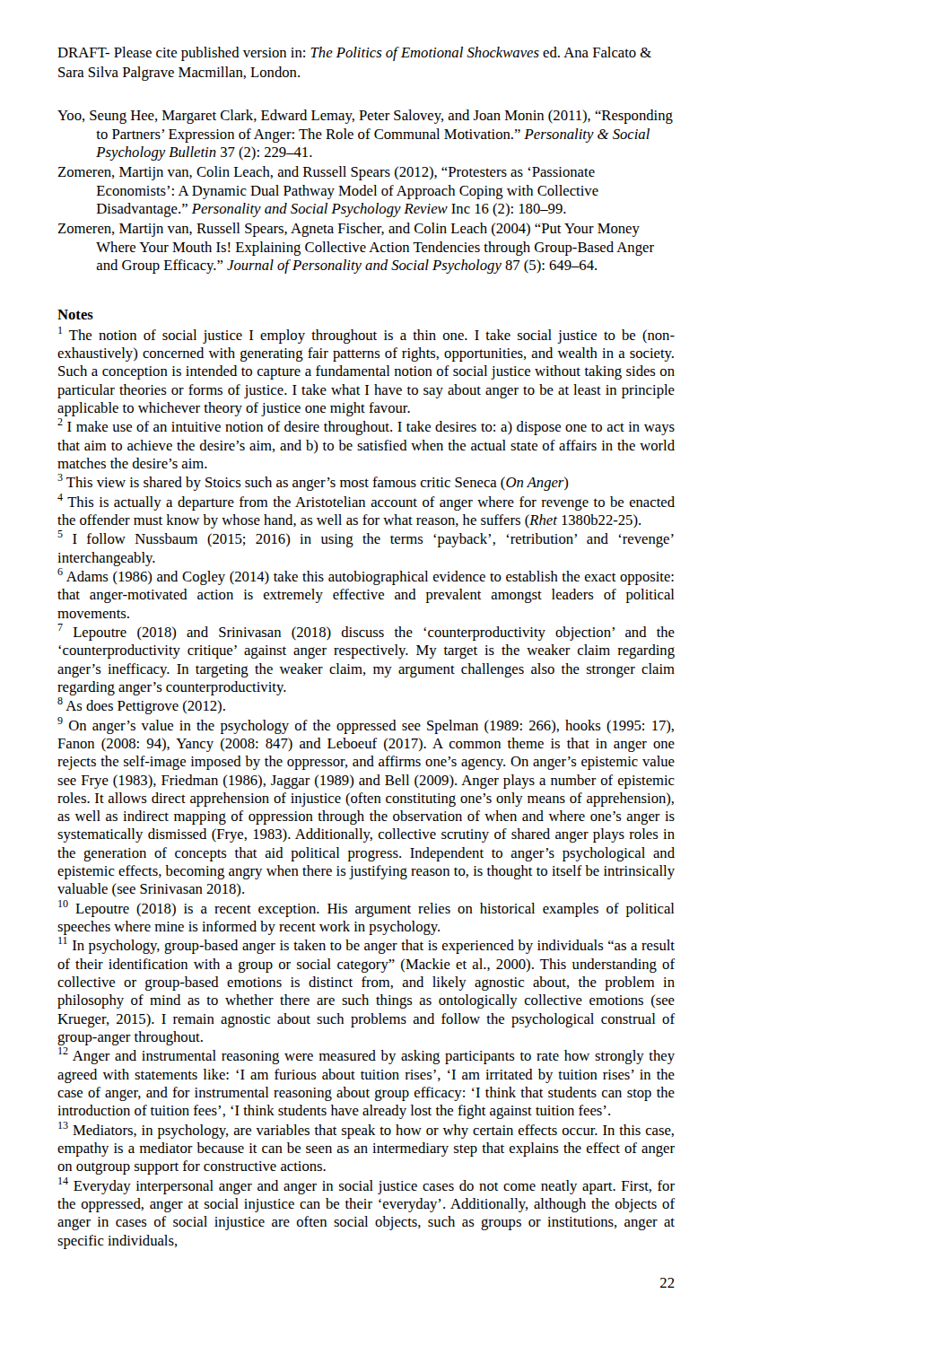DRAFT- Please cite published version in: The Politics of Emotional Shockwaves ed. Ana Falcato & Sara Silva Palgrave Macmillan, London.
Yoo, Seung Hee, Margaret Clark, Edward Lemay, Peter Salovey, and Joan Monin (2011), “Responding to Partners’ Expression of Anger: The Role of Communal Motivation.” Personality & Social Psychology Bulletin 37 (2): 229–41.
Zomeren, Martijn van, Colin Leach, and Russell Spears (2012), “Protesters as ‘Passionate Economists’: A Dynamic Dual Pathway Model of Approach Coping with Collective Disadvantage.” Personality and Social Psychology Review Inc 16 (2): 180–99.
Zomeren, Martijn van, Russell Spears, Agneta Fischer, and Colin Leach (2004) “Put Your Money Where Your Mouth Is! Explaining Collective Action Tendencies through Group-Based Anger and Group Efficacy.” Journal of Personality and Social Psychology 87 (5): 649–64.
Notes
1 The notion of social justice I employ throughout is a thin one. I take social justice to be (non-exhaustively) concerned with generating fair patterns of rights, opportunities, and wealth in a society. Such a conception is intended to capture a fundamental notion of social justice without taking sides on particular theories or forms of justice. I take what I have to say about anger to be at least in principle applicable to whichever theory of justice one might favour.
2 I make use of an intuitive notion of desire throughout. I take desires to: a) dispose one to act in ways that aim to achieve the desire’s aim, and b) to be satisfied when the actual state of affairs in the world matches the desire’s aim.
3 This view is shared by Stoics such as anger’s most famous critic Seneca (On Anger)
4 This is actually a departure from the Aristotelian account of anger where for revenge to be enacted the offender must know by whose hand, as well as for what reason, he suffers (Rhet 1380b22-25).
5 I follow Nussbaum (2015; 2016) in using the terms ‘payback’, ‘retribution’ and ‘revenge’ interchangeably.
6 Adams (1986) and Cogley (2014) take this autobiographical evidence to establish the exact opposite: that anger-motivated action is extremely effective and prevalent amongst leaders of political movements.
7 Lepoutre (2018) and Srinivasan (2018) discuss the ‘counterproductivity objection’ and the ‘counterproductivity critique’ against anger respectively. My target is the weaker claim regarding anger’s inefficacy. In targeting the weaker claim, my argument challenges also the stronger claim regarding anger’s counterproductivity.
8 As does Pettigrove (2012).
9 On anger’s value in the psychology of the oppressed see Spelman (1989: 266), hooks (1995: 17), Fanon (2008: 94), Yancy (2008: 847) and Leboeuf (2017). A common theme is that in anger one rejects the self-image imposed by the oppressor, and affirms one’s agency. On anger’s epistemic value see Frye (1983), Friedman (1986), Jaggar (1989) and Bell (2009). Anger plays a number of epistemic roles. It allows direct apprehension of injustice (often constituting one’s only means of apprehension), as well as indirect mapping of oppression through the observation of when and where one’s anger is systematically dismissed (Frye, 1983). Additionally, collective scrutiny of shared anger plays roles in the generation of concepts that aid political progress. Independent to anger’s psychological and epistemic effects, becoming angry when there is justifying reason to, is thought to itself be intrinsically valuable (see Srinivasan 2018).
10 Lepoutre (2018) is a recent exception. His argument relies on historical examples of political speeches where mine is informed by recent work in psychology.
11 In psychology, group-based anger is taken to be anger that is experienced by individuals “as a result of their identification with a group or social category” (Mackie et al., 2000). This understanding of collective or group-based emotions is distinct from, and likely agnostic about, the problem in philosophy of mind as to whether there are such things as ontologically collective emotions (see Krueger, 2015). I remain agnostic about such problems and follow the psychological construal of group-anger throughout.
12 Anger and instrumental reasoning were measured by asking participants to rate how strongly they agreed with statements like: ‘I am furious about tuition rises’, ‘I am irritated by tuition rises’ in the case of anger, and for instrumental reasoning about group efficacy: ‘I think that students can stop the introduction of tuition fees’, ‘I think students have already lost the fight against tuition fees’.
13 Mediators, in psychology, are variables that speak to how or why certain effects occur. In this case, empathy is a mediator because it can be seen as an intermediary step that explains the effect of anger on outgroup support for constructive actions.
14 Everyday interpersonal anger and anger in social justice cases do not come neatly apart. First, for the oppressed, anger at social injustice can be their ‘everyday’. Additionally, although the objects of anger in cases of social injustice are often social objects, such as groups or institutions, anger at specific individuals,
22